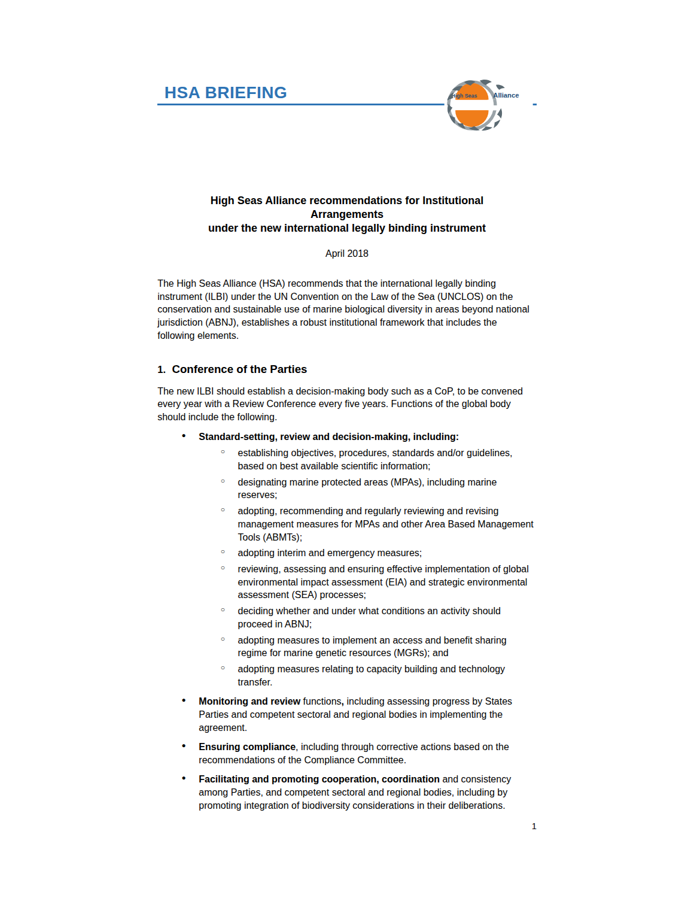High Seas Alliance
HSA BRIEFING
High Seas Alliance recommendations for Institutional Arrangements
under the new international legally binding instrument
April 2018
The High Seas Alliance (HSA) recommends that the international legally binding instrument (ILBI) under the UN Convention on the Law of the Sea (UNCLOS) on the conservation and sustainable use of marine biological diversity in areas beyond national jurisdiction (ABNJ), establishes a robust institutional framework that includes the following elements.
1. Conference of the Parties
The new ILBI should establish a decision-making body such as a CoP, to be convened every year with a Review Conference every five years. Functions of the global body should include the following.
Standard-setting, review and decision-making, including:
establishing objectives, procedures, standards and/or guidelines, based on best available scientific information;
designating marine protected areas (MPAs), including marine reserves;
adopting, recommending and regularly reviewing and revising management measures for MPAs and other Area Based Management Tools (ABMTs);
adopting interim and emergency measures;
reviewing, assessing and ensuring effective implementation of global environmental impact assessment (EIA) and strategic environmental assessment (SEA) processes;
deciding whether and under what conditions an activity should proceed in ABNJ;
adopting measures to implement an access and benefit sharing regime for marine genetic resources (MGRs); and
adopting measures relating to capacity building and technology transfer.
Monitoring and review functions, including assessing progress by States Parties and competent sectoral and regional bodies in implementing the agreement.
Ensuring compliance, including through corrective actions based on the recommendations of the Compliance Committee.
Facilitating and promoting cooperation, coordination and consistency among Parties, and competent sectoral and regional bodies, including by promoting integration of biodiversity considerations in their deliberations.
1